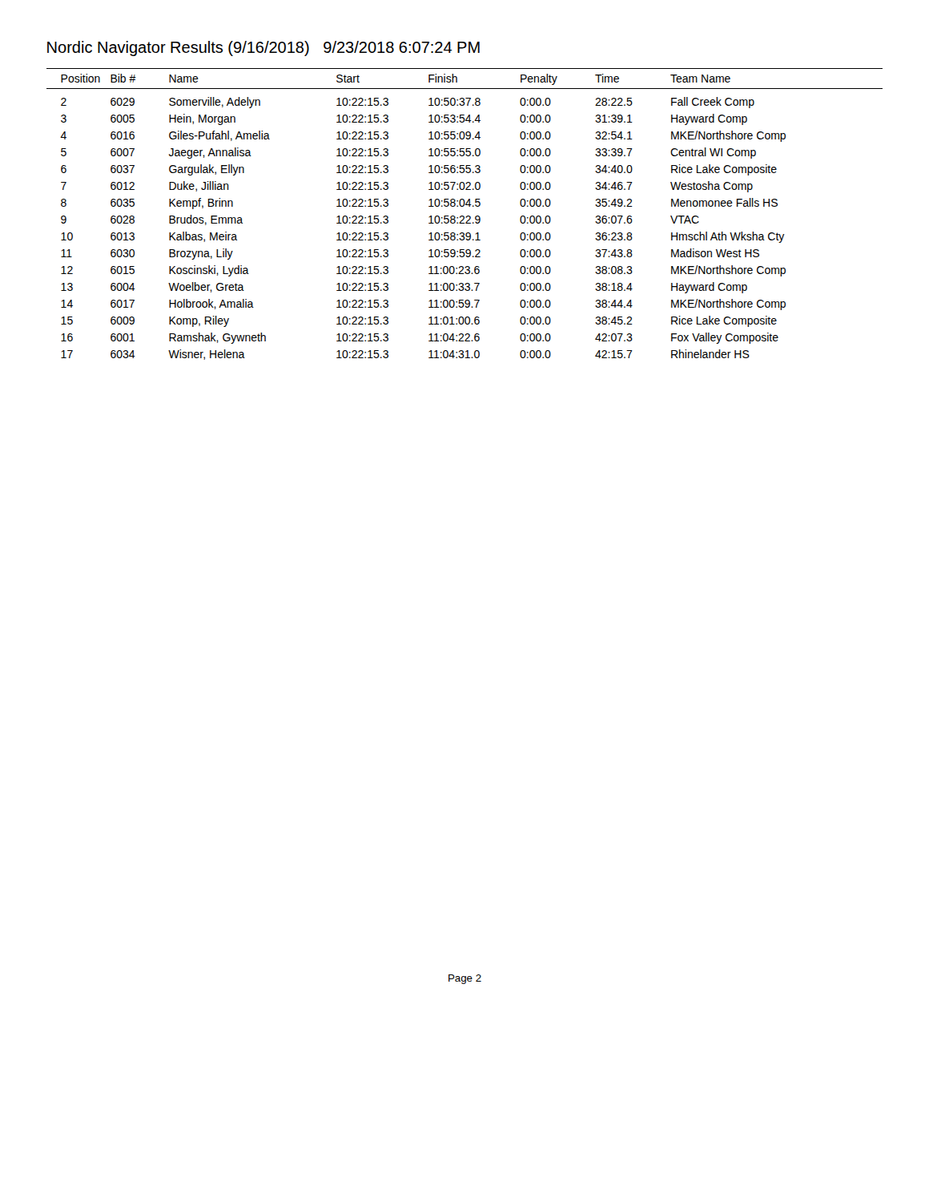Nordic Navigator Results (9/16/2018) 9/23/2018 6:07:24 PM
| Position | Bib # | Name | Start | Finish | Penalty | Time | Team Name |
| --- | --- | --- | --- | --- | --- | --- | --- |
| 2 | 6029 | Somerville, Adelyn | 10:22:15.3 | 10:50:37.8 | 0:00.0 | 28:22.5 | Fall Creek Comp |
| 3 | 6005 | Hein, Morgan | 10:22:15.3 | 10:53:54.4 | 0:00.0 | 31:39.1 | Hayward Comp |
| 4 | 6016 | Giles-Pufahl, Amelia | 10:22:15.3 | 10:55:09.4 | 0:00.0 | 32:54.1 | MKE/Northshore Comp |
| 5 | 6007 | Jaeger, Annalisa | 10:22:15.3 | 10:55:55.0 | 0:00.0 | 33:39.7 | Central WI Comp |
| 6 | 6037 | Gargulak, Ellyn | 10:22:15.3 | 10:56:55.3 | 0:00.0 | 34:40.0 | Rice Lake Composite |
| 7 | 6012 | Duke, Jillian | 10:22:15.3 | 10:57:02.0 | 0:00.0 | 34:46.7 | Westosha Comp |
| 8 | 6035 | Kempf, Brinn | 10:22:15.3 | 10:58:04.5 | 0:00.0 | 35:49.2 | Menomonee Falls HS |
| 9 | 6028 | Brudos, Emma | 10:22:15.3 | 10:58:22.9 | 0:00.0 | 36:07.6 | VTAC |
| 10 | 6013 | Kalbas, Meira | 10:22:15.3 | 10:58:39.1 | 0:00.0 | 36:23.8 | Hmschl Ath Wksha Cty |
| 11 | 6030 | Brozyna, Lily | 10:22:15.3 | 10:59:59.2 | 0:00.0 | 37:43.8 | Madison West HS |
| 12 | 6015 | Koscinski, Lydia | 10:22:15.3 | 11:00:23.6 | 0:00.0 | 38:08.3 | MKE/Northshore Comp |
| 13 | 6004 | Woelber, Greta | 10:22:15.3 | 11:00:33.7 | 0:00.0 | 38:18.4 | Hayward Comp |
| 14 | 6017 | Holbrook, Amalia | 10:22:15.3 | 11:00:59.7 | 0:00.0 | 38:44.4 | MKE/Northshore Comp |
| 15 | 6009 | Komp, Riley | 10:22:15.3 | 11:01:00.6 | 0:00.0 | 38:45.2 | Rice Lake Composite |
| 16 | 6001 | Ramshak, Gywneth | 10:22:15.3 | 11:04:22.6 | 0:00.0 | 42:07.3 | Fox Valley Composite |
| 17 | 6034 | Wisner, Helena | 10:22:15.3 | 11:04:31.0 | 0:00.0 | 42:15.7 | Rhinelander HS |
Page 2